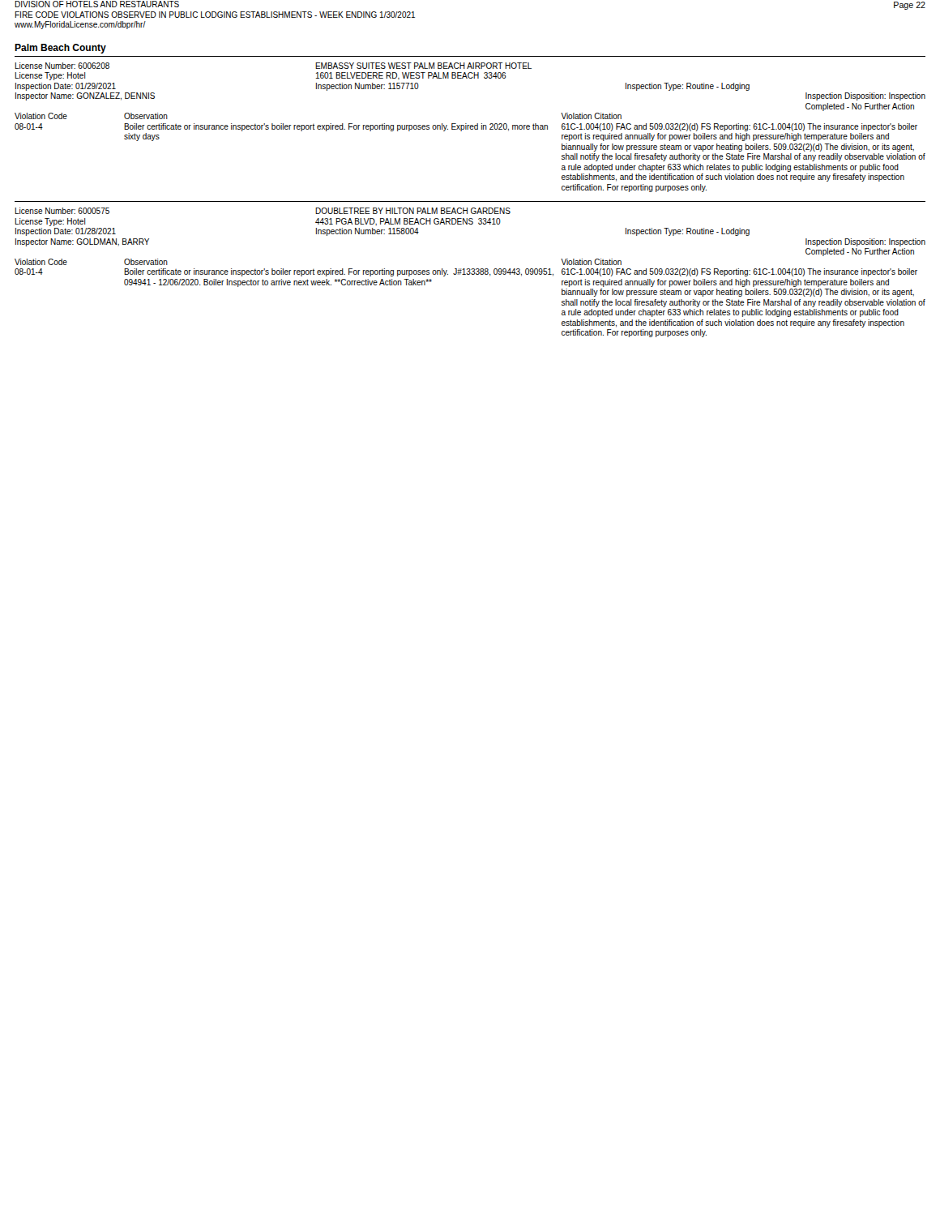Page 22
DIVISION OF HOTELS AND RESTAURANTS
FIRE CODE VIOLATIONS OBSERVED IN PUBLIC LODGING ESTABLISHMENTS - WEEK ENDING 1/30/2021
www.MyFloridaLicense.com/dbpr/hr/
Palm Beach County
| License Number: 6006208 | EMBASSY SUITES WEST PALM BEACH AIRPORT HOTEL |
| License Type: Hotel | 1601 BELVEDERE RD, WEST PALM BEACH 33406 |
| Inspection Date: 01/29/2021 | Inspection Number: 1157710 | Inspection Type: Routine - Lodging | |
| Inspector Name: GONZALEZ, DENNIS | | Inspection Disposition: Inspection Completed - No Further Action |
| Violation Code | Observation | Violation Citation |
| 08-01-4 | Boiler certificate or insurance inspector's boiler report expired. For reporting purposes only. Expired in 2020, more than sixty days | 61C-1.004(10) FAC and 509.032(2)(d) FS Reporting: 61C-1.004(10) The insurance inpector's boiler report is required annually for power boilers and high pressure/high temperature boilers and biannually for low pressure steam or vapor heating boilers. 509.032(2)(d) The division, or its agent, shall notify the local firesafety authority or the State Fire Marshal of any readily observable violation of a rule adopted under chapter 633 which relates to public lodging establishments or public food establishments, and the identification of such violation does not require any firesafety inspection certification. For reporting purposes only. |
| License Number: 6000575 | DOUBLETREE BY HILTON PALM BEACH GARDENS |
| License Type: Hotel | 4431 PGA BLVD, PALM BEACH GARDENS 33410 |
| Inspection Date: 01/28/2021 | Inspection Number: 1158004 | Inspection Type: Routine - Lodging |
| Inspector Name: GOLDMAN, BARRY | | Inspection Disposition: Inspection Completed - No Further Action |
| Violation Code | Observation | Violation Citation |
| 08-01-4 | Boiler certificate or insurance inspector's boiler report expired. For reporting purposes only. J#133388, 099443, 090951, 094941 - 12/06/2020. Boiler Inspector to arrive next week. **Corrective Action Taken** | 61C-1.004(10) FAC and 509.032(2)(d) FS Reporting: 61C-1.004(10) The insurance inpector's boiler report is required annually for power boilers and high pressure/high temperature boilers and biannually for low pressure steam or vapor heating boilers. 509.032(2)(d) The division, or its agent, shall notify the local firesafety authority or the State Fire Marshal of any readily observable violation of a rule adopted under chapter 633 which relates to public lodging establishments or public food establishments, and the identification of such violation does not require any firesafety inspection certification. For reporting purposes only. |